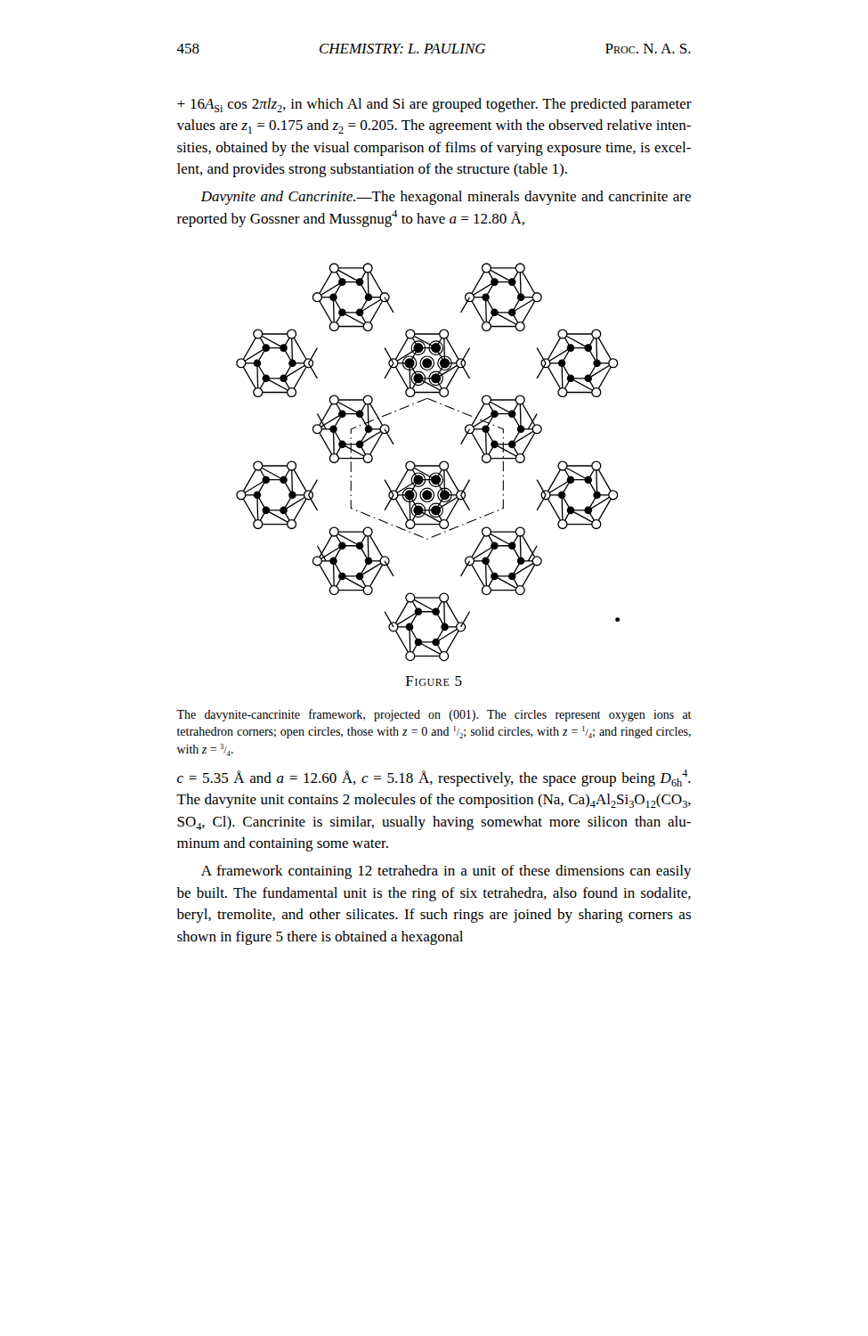458 CHEMISTRY: L. PAULING Proc. N. A. S.
+ 16ASi cos 2πlz2, in which Al and Si are grouped together. The predicted parameter values are z1 = 0.175 and z2 = 0.205. The agreement with the observed relative intensities, obtained by the visual comparison of films of varying exposure time, is excellent, and provides strong substantiation of the structure (table 1).
Davynite and Cancrinite.—The hexagonal minerals davynite and cancrinite are reported by Gossner and Mussgnug4 to have a = 12.80 Å,
Figure 5
The davynite-cancrinite framework, projected on (001). The circles represent oxygen ions at tetrahedron corners; open circles, those with z = 0 and 1/2; solid circles, with z = 1/4; and ringed circles, with z = 3/4.
c = 5.35 Å and a = 12.60 Å, c = 5.18 Å, respectively, the space group being D6h4. The davynite unit contains 2 molecules of the composition (Na, Ca)4Al2Si3O12(CO3, SO4, Cl). Cancrinite is similar, usually having somewhat more silicon than aluminum and containing some water.
A framework containing 12 tetrahedra in a unit of these dimensions can easily be built. The fundamental unit is the ring of six tetrahedra, also found in sodalite, beryl, tremolite, and other silicates. If such rings are joined by sharing corners as shown in figure 5 there is obtained a hexagonal